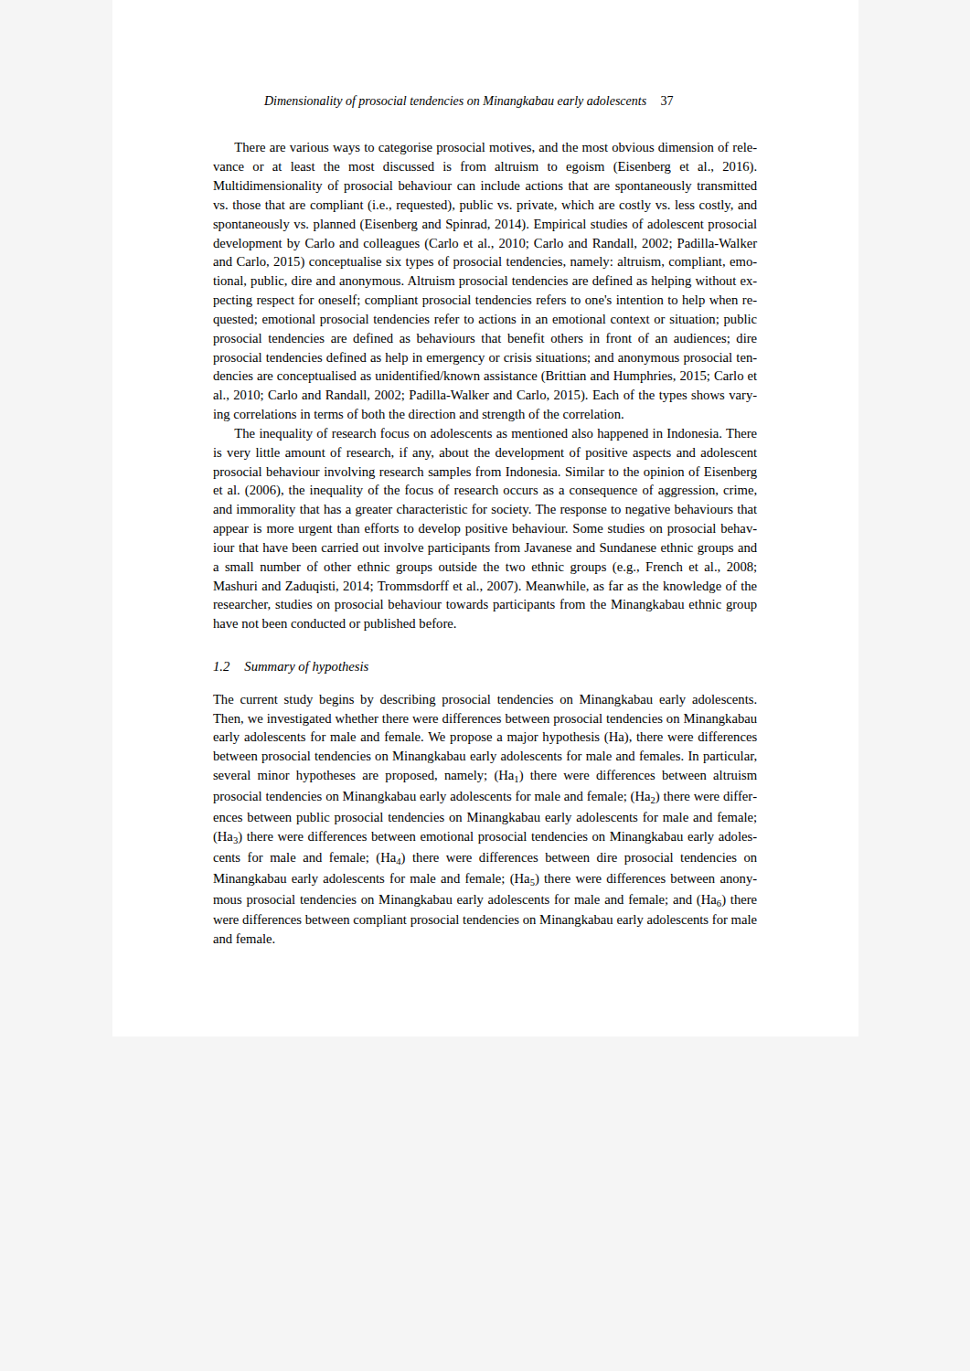Dimensionality of prosocial tendencies on Minangkabau early adolescents 37
There are various ways to categorise prosocial motives, and the most obvious dimension of relevance or at least the most discussed is from altruism to egoism (Eisenberg et al., 2016). Multidimensionality of prosocial behaviour can include actions that are spontaneously transmitted vs. those that are compliant (i.e., requested), public vs. private, which are costly vs. less costly, and spontaneously vs. planned (Eisenberg and Spinrad, 2014). Empirical studies of adolescent prosocial development by Carlo and colleagues (Carlo et al., 2010; Carlo and Randall, 2002; Padilla-Walker and Carlo, 2015) conceptualise six types of prosocial tendencies, namely: altruism, compliant, emotional, public, dire and anonymous. Altruism prosocial tendencies are defined as helping without expecting respect for oneself; compliant prosocial tendencies refers to one's intention to help when requested; emotional prosocial tendencies refer to actions in an emotional context or situation; public prosocial tendencies are defined as behaviours that benefit others in front of an audiences; dire prosocial tendencies defined as help in emergency or crisis situations; and anonymous prosocial tendencies are conceptualised as unidentified/known assistance (Brittian and Humphries, 2015; Carlo et al., 2010; Carlo and Randall, 2002; Padilla-Walker and Carlo, 2015). Each of the types shows varying correlations in terms of both the direction and strength of the correlation.
The inequality of research focus on adolescents as mentioned also happened in Indonesia. There is very little amount of research, if any, about the development of positive aspects and adolescent prosocial behaviour involving research samples from Indonesia. Similar to the opinion of Eisenberg et al. (2006), the inequality of the focus of research occurs as a consequence of aggression, crime, and immorality that has a greater characteristic for society. The response to negative behaviours that appear is more urgent than efforts to develop positive behaviour. Some studies on prosocial behaviour that have been carried out involve participants from Javanese and Sundanese ethnic groups and a small number of other ethnic groups outside the two ethnic groups (e.g., French et al., 2008; Mashuri and Zaduqisti, 2014; Trommsdorff et al., 2007). Meanwhile, as far as the knowledge of the researcher, studies on prosocial behaviour towards participants from the Minangkabau ethnic group have not been conducted or published before.
1.2 Summary of hypothesis
The current study begins by describing prosocial tendencies on Minangkabau early adolescents. Then, we investigated whether there were differences between prosocial tendencies on Minangkabau early adolescents for male and female. We propose a major hypothesis (Ha), there were differences between prosocial tendencies on Minangkabau early adolescents for male and females. In particular, several minor hypotheses are proposed, namely; (Ha1) there were differences between altruism prosocial tendencies on Minangkabau early adolescents for male and female; (Ha2) there were differences between public prosocial tendencies on Minangkabau early adolescents for male and female; (Ha3) there were differences between emotional prosocial tendencies on Minangkabau early adolescents for male and female; (Ha4) there were differences between dire prosocial tendencies on Minangkabau early adolescents for male and female; (Ha5) there were differences between anonymous prosocial tendencies on Minangkabau early adolescents for male and female; and (Ha6) there were differences between compliant prosocial tendencies on Minangkabau early adolescents for male and female.